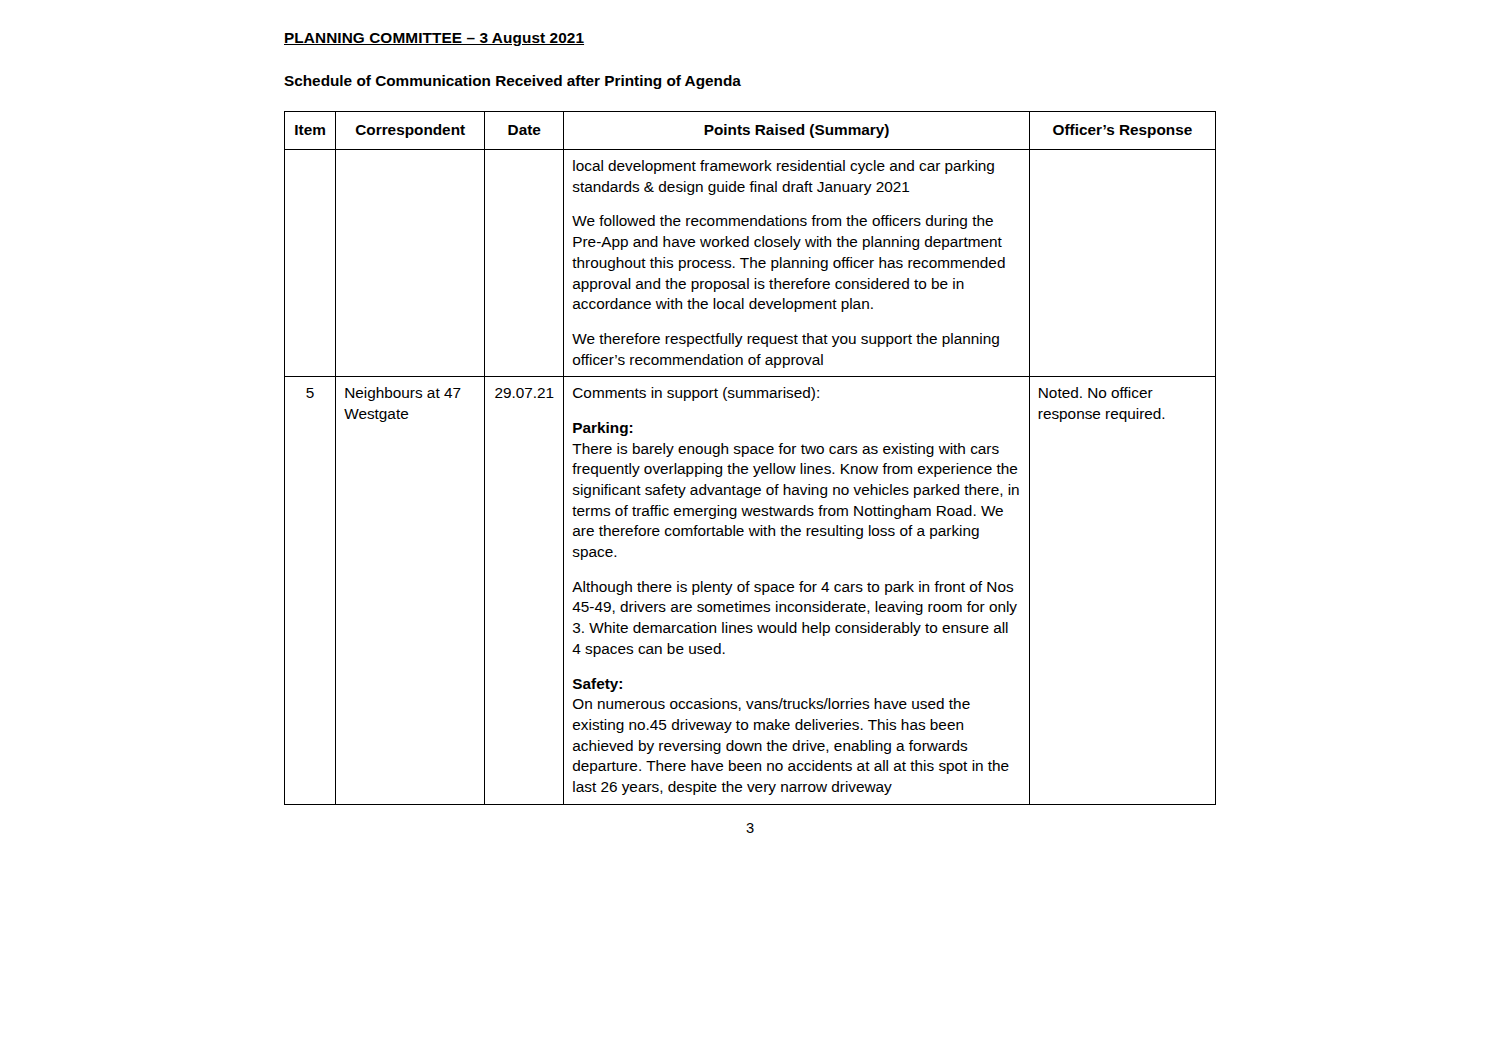PLANNING COMMITTEE – 3 August 2021
Schedule of Communication Received after Printing of Agenda
| Item | Correspondent | Date | Points Raised (Summary) | Officer’s Response |
| --- | --- | --- | --- | --- |
| | | | local development framework residential cycle and car parking standards & design guide final draft January 2021 We followed the recommendations from the officers during the Pre-App and have worked closely with the planning department throughout this process. The planning officer has recommended approval and the proposal is therefore considered to be in accordance with the local development plan. We therefore respectfully request that you support the planning officer’s recommendation of approval | |
| 5 | Neighbours at 47 Westgate | 29.07.21 | Comments in support (summarised): Parking: There is barely enough space for two cars as existing with cars frequently overlapping the yellow lines. Know from experience the significant safety advantage of having no vehicles parked there, in terms of traffic emerging westwards from Nottingham Road. We are therefore comfortable with the resulting loss of a parking space. Although there is plenty of space for 4 cars to park in front of Nos 45-49, drivers are sometimes inconsiderate, leaving room for only 3. White demarcation lines would help considerably to ensure all 4 spaces can be used. Safety: On numerous occasions, vans/trucks/lorries have used the existing no.45 driveway to make deliveries. This has been achieved by reversing down the drive, enabling a forwards departure. There have been no accidents at all at this spot in the last 26 years, despite the very narrow driveway | Noted. No officer response required. |
3